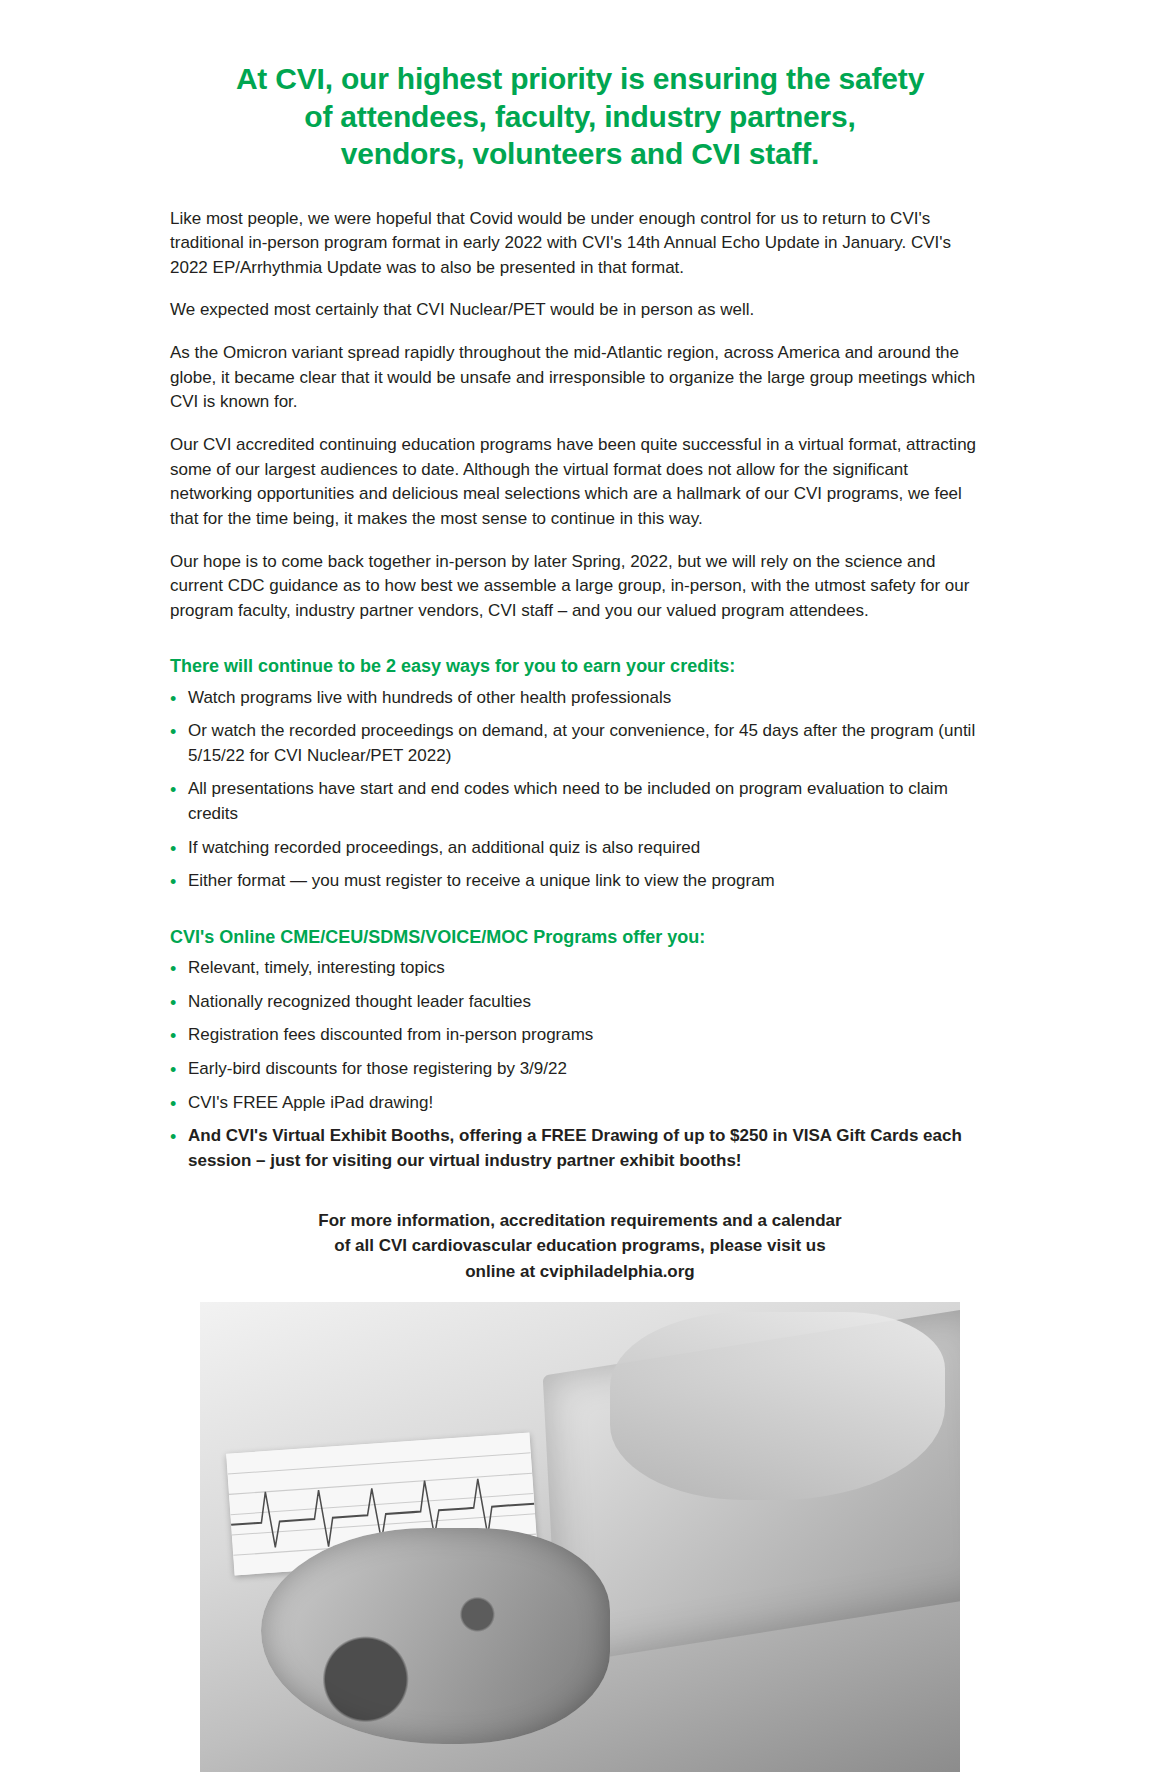At CVI, our highest priority is ensuring the safety
of attendees, faculty, industry partners,
vendors, volunteers and CVI staff.
Like most people, we were hopeful that Covid would be under enough control for us to return to CVI's traditional in-person program format in early 2022 with CVI's 14th Annual Echo Update in January. CVI's 2022 EP/Arrhythmia Update was to also be presented in that format.
We expected most certainly that CVI Nuclear/PET would be in person as well.
As the Omicron variant spread rapidly throughout the mid-Atlantic region, across America and around the globe, it became clear that it would be unsafe and irresponsible to organize the large group meetings which CVI is known for.
Our CVI accredited continuing education programs have been quite successful in a virtual format, attracting some of our largest audiences to date. Although the virtual format does not allow for the significant networking opportunities and delicious meal selections which are a hallmark of our CVI programs, we feel that for the time being, it makes the most sense to continue in this way.
Our hope is to come back together in-person by later Spring, 2022, but we will rely on the science and current CDC guidance as to how best we assemble a large group, in-person, with the utmost safety for our program faculty, industry partner vendors, CVI staff – and you our valued program attendees.
There will continue to be 2 easy ways for you to earn your credits:
Watch programs live with hundreds of other health professionals
Or watch the recorded proceedings on demand, at your convenience, for 45 days after the program (until 5/15/22 for CVI Nuclear/PET 2022)
All presentations have start and end codes which need to be included on program evaluation to claim credits
If watching recorded proceedings, an additional quiz is also required
Either format — you must register to receive a unique link to view the program
CVI's Online CME/CEU/SDMS/VOICE/MOC Programs offer you:
Relevant, timely, interesting topics
Nationally recognized thought leader faculties
Registration fees discounted from in-person programs
Early-bird discounts for those registering by 3/9/22
CVI's FREE Apple iPad drawing!
And CVI's Virtual Exhibit Booths, offering a FREE Drawing of up to $250 in VISA Gift Cards each session – just for visiting our virtual industry partner exhibit booths!
For more information, accreditation requirements and a calendar
of all CVI cardiovascular education programs, please visit us
online at cviphiladelphia.org